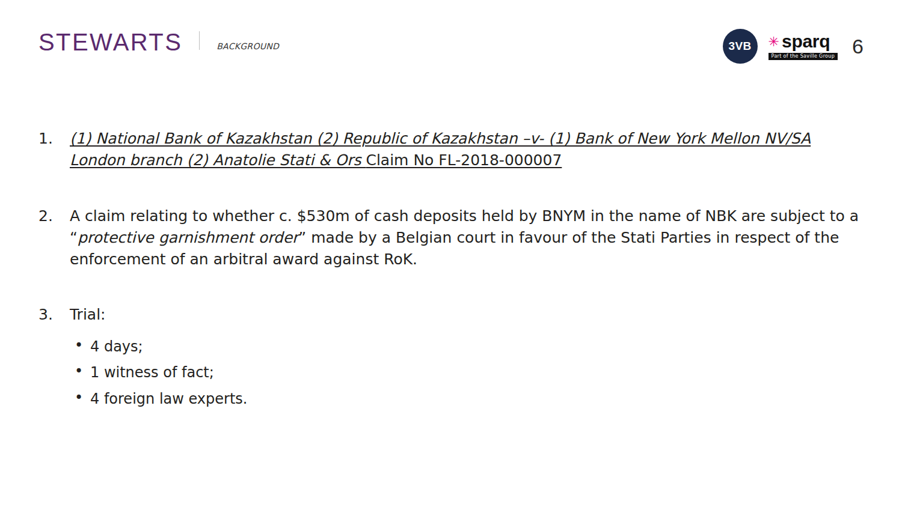STEWARTS
BACKGROUND
3VB
✳ sparq
Part of the Saville Group
6
(1) National Bank of Kazakhstan (2) Republic of Kazakhstan –v- (1) Bank of New York Mellon NV/SA London branch (2) Anatolie Stati & Ors Claim No FL-2018-000007
A claim relating to whether c. $530m of cash deposits held by BNYM in the name of NBK are subject to a “protective garnishment order” made by a Belgian court in favour of the Stati Parties in respect of the enforcement of an arbitral award against RoK.
Trial:
4 days;
1 witness of fact;
4 foreign law experts.